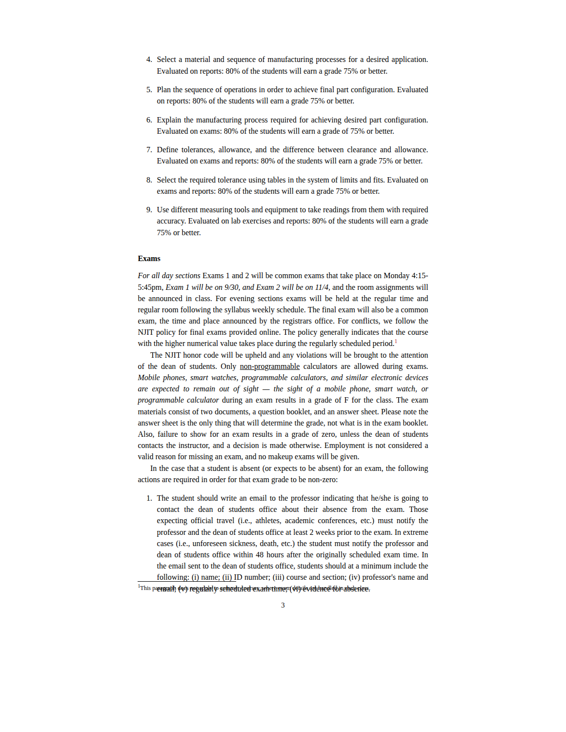Select a material and sequence of manufacturing processes for a desired application. Evaluated on reports: 80% of the students will earn a grade 75% or better.
Plan the sequence of operations in order to achieve final part configuration. Evaluated on reports: 80% of the students will earn a grade 75% or better.
Explain the manufacturing process required for achieving desired part configuration. Evaluated on exams: 80% of the students will earn a grade of 75% or better.
Define tolerances, allowance, and the difference between clearance and allowance. Evaluated on exams and reports: 80% of the students will earn a grade 75% or better.
Select the required tolerance using tables in the system of limits and fits. Evaluated on exams and reports: 80% of the students will earn a grade 75% or better.
Use different measuring tools and equipment to take readings from them with required accuracy. Evaluated on lab exercises and reports: 80% of the students will earn a grade 75% or better.
Exams
For all day sections Exams 1 and 2 will be common exams that take place on Monday 4:15-5:45pm, Exam 1 will be on 9/30, and Exam 2 will be on 11/4, and the room assignments will be announced in class. For evening sections exams will be held at the regular time and regular room following the syllabus weekly schedule. The final exam will also be a common exam, the time and place announced by the registrars office. For conflicts, we follow the NJIT policy for final exams provided online. The policy generally indicates that the course with the higher numerical value takes place during the regularly scheduled period.1
The NJIT honor code will be upheld and any violations will be brought to the attention of the dean of students. Only non-programmable calculators are allowed during exams. Mobile phones, smart watches, programmable calculators, and similar electronic devices are expected to remain out of sight — the sight of a mobile phone, smart watch, or programmable calculator during an exam results in a grade of F for the class. The exam materials consist of two documents, a question booklet, and an answer sheet. Please note the answer sheet is the only thing that will determine the grade, not what is in the exam booklet. Also, failure to show for an exam results in a grade of zero, unless the dean of students contacts the instructor, and a decision is made otherwise. Employment is not considered a valid reason for missing an exam, and no makeup exams will be given.
In the case that a student is absent (or expects to be absent) for an exam, the following actions are required in order for that exam grade to be non-zero:
The student should write an email to the professor indicating that he/she is going to contact the dean of students office about their absence from the exam. Those expecting official travel (i.e., athletes, academic conferences, etc.) must notify the professor and the dean of students office at least 2 weeks prior to the exam. In extreme cases (i.e., unforeseen sickness, death, etc.) the student must notify the professor and dean of students office within 48 hours after the originally scheduled exam time. In the email sent to the dean of students office, students should at a minimum include the following: (i) name; (ii) ID number; (iii) course and section; (iv) professor's name and email; (v) regularly scheduled exam time; (vi) evidence for absence.
1This paragraph does not apply to summer courses, where exam details are handled in each class.
3